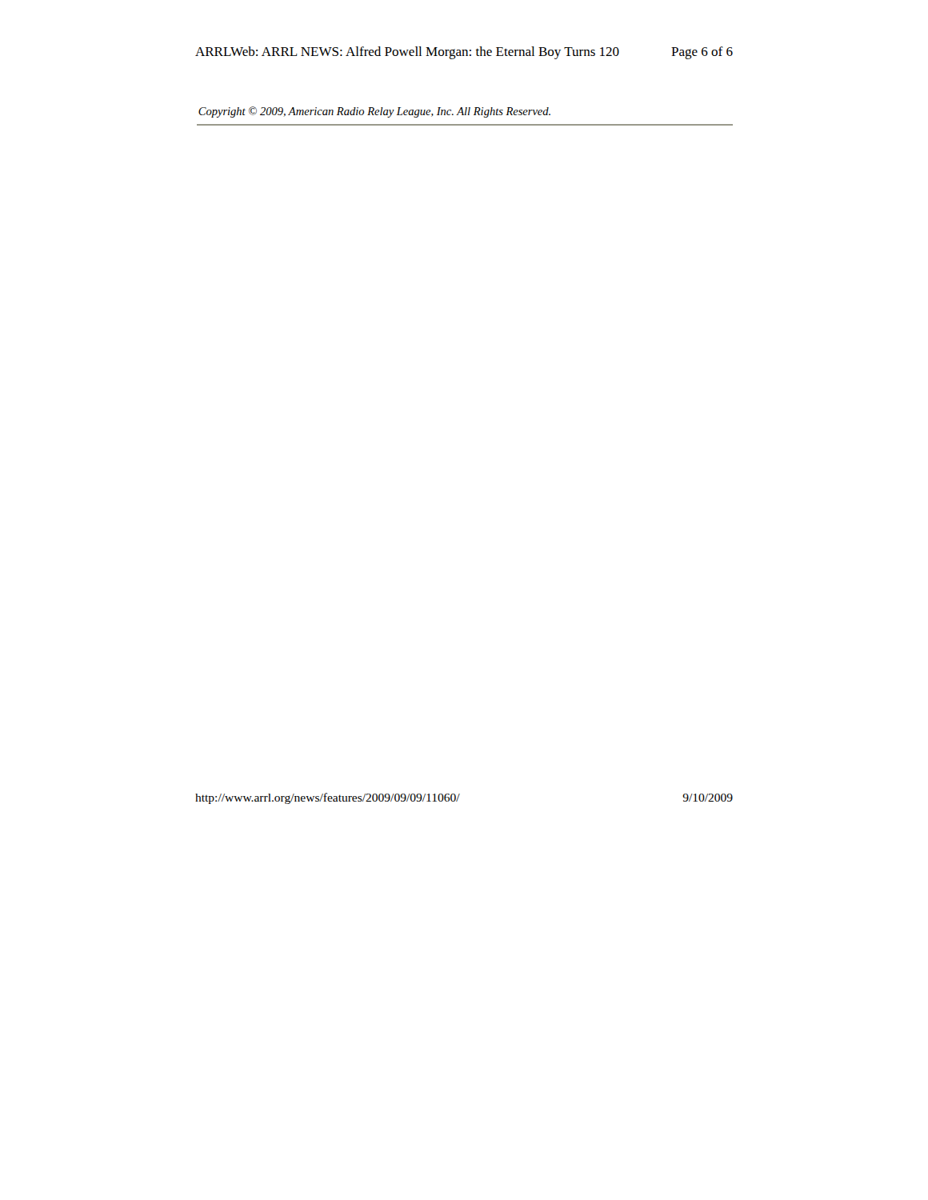ARRLWeb: ARRL NEWS: Alfred Powell Morgan: the Eternal Boy Turns 120
Page 6 of 6
Copyright © 2009, American Radio Relay League, Inc. All Rights Reserved.
http://www.arrl.org/news/features/2009/09/09/11060/
9/10/2009